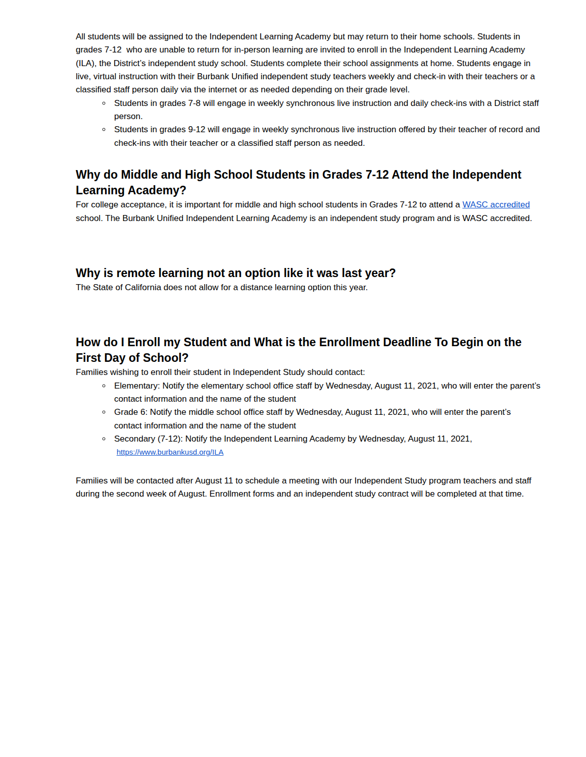All students will be assigned to the Independent Learning Academy but may return to their home schools. Students in grades 7-12 who are unable to return for in-person learning are invited to enroll in the Independent Learning Academy (ILA), the District’s independent study school. Students complete their school assignments at home. Students engage in live, virtual instruction with their Burbank Unified independent study teachers weekly and check-in with their teachers or a classified staff person daily via the internet or as needed depending on their grade level.
Students in grades 7-8 will engage in weekly synchronous live instruction and daily check-ins with a District staff person.
Students in grades 9-12 will engage in weekly synchronous live instruction offered by their teacher of record and check-ins with their teacher or a classified staff person as needed.
Why do Middle and High School Students in Grades 7-12 Attend the Independent Learning Academy?
For college acceptance, it is important for middle and high school students in Grades 7-12 to attend a WASC accredited school. The Burbank Unified Independent Learning Academy is an independent study program and is WASC accredited.
Why is remote learning not an option like it was last year?
The State of California does not allow for a distance learning option this year.
How do I Enroll my Student and What is the Enrollment Deadline To Begin on the First Day of School?
Families wishing to enroll their student in Independent Study should contact:
Elementary: Notify the elementary school office staff by Wednesday, August 11, 2021, who will enter the parent’s contact information and the name of the student
Grade 6: Notify the middle school office staff by Wednesday, August 11, 2021, who will enter the parent’s contact information and the name of the student
Secondary (7-12): Notify the Independent Learning Academy by Wednesday, August 11, 2021, https://www.burbankusd.org/ILA
Families will be contacted after August 11 to schedule a meeting with our Independent Study program teachers and staff during the second week of August. Enrollment forms and an independent study contract will be completed at that time.